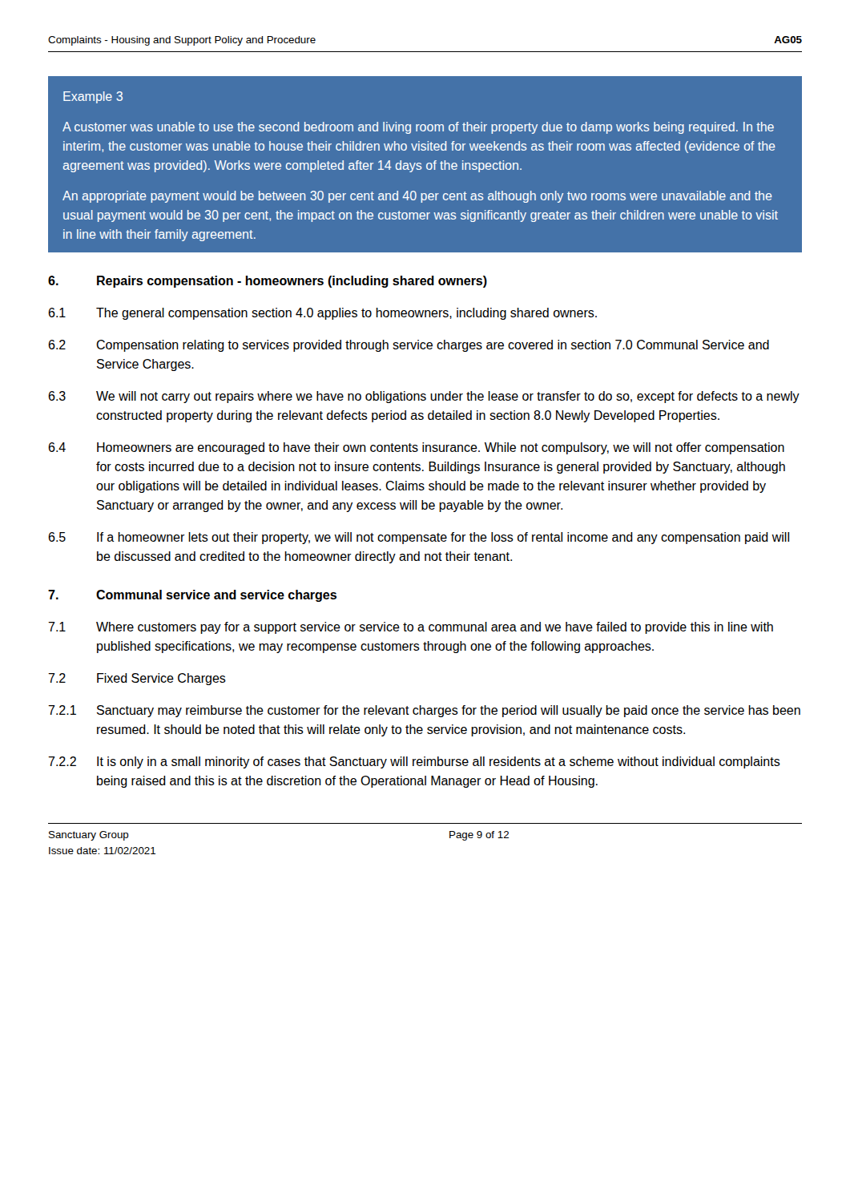Complaints - Housing and Support Policy and Procedure AG05
Example 3
A customer was unable to use the second bedroom and living room of their property due to damp works being required. In the interim, the customer was unable to house their children who visited for weekends as their room was affected (evidence of the agreement was provided). Works were completed after 14 days of the inspection.
An appropriate payment would be between 30 per cent and 40 per cent as although only two rooms were unavailable and the usual payment would be 30 per cent, the impact on the customer was significantly greater as their children were unable to visit in line with their family agreement.
6. Repairs compensation - homeowners (including shared owners)
6.1 The general compensation section 4.0 applies to homeowners, including shared owners.
6.2 Compensation relating to services provided through service charges are covered in section 7.0 Communal Service and Service Charges.
6.3 We will not carry out repairs where we have no obligations under the lease or transfer to do so, except for defects to a newly constructed property during the relevant defects period as detailed in section 8.0 Newly Developed Properties.
6.4 Homeowners are encouraged to have their own contents insurance. While not compulsory, we will not offer compensation for costs incurred due to a decision not to insure contents. Buildings Insurance is general provided by Sanctuary, although our obligations will be detailed in individual leases. Claims should be made to the relevant insurer whether provided by Sanctuary or arranged by the owner, and any excess will be payable by the owner.
6.5 If a homeowner lets out their property, we will not compensate for the loss of rental income and any compensation paid will be discussed and credited to the homeowner directly and not their tenant.
7. Communal service and service charges
7.1 Where customers pay for a support service or service to a communal area and we have failed to provide this in line with published specifications, we may recompense customers through one of the following approaches.
7.2 Fixed Service Charges
7.2.1 Sanctuary may reimburse the customer for the relevant charges for the period will usually be paid once the service has been resumed. It should be noted that this will relate only to the service provision, and not maintenance costs.
7.2.2 It is only in a small minority of cases that Sanctuary will reimburse all residents at a scheme without individual complaints being raised and this is at the discretion of the Operational Manager or Head of Housing.
Sanctuary Group
Issue date: 11/02/2021
Page 9 of 12